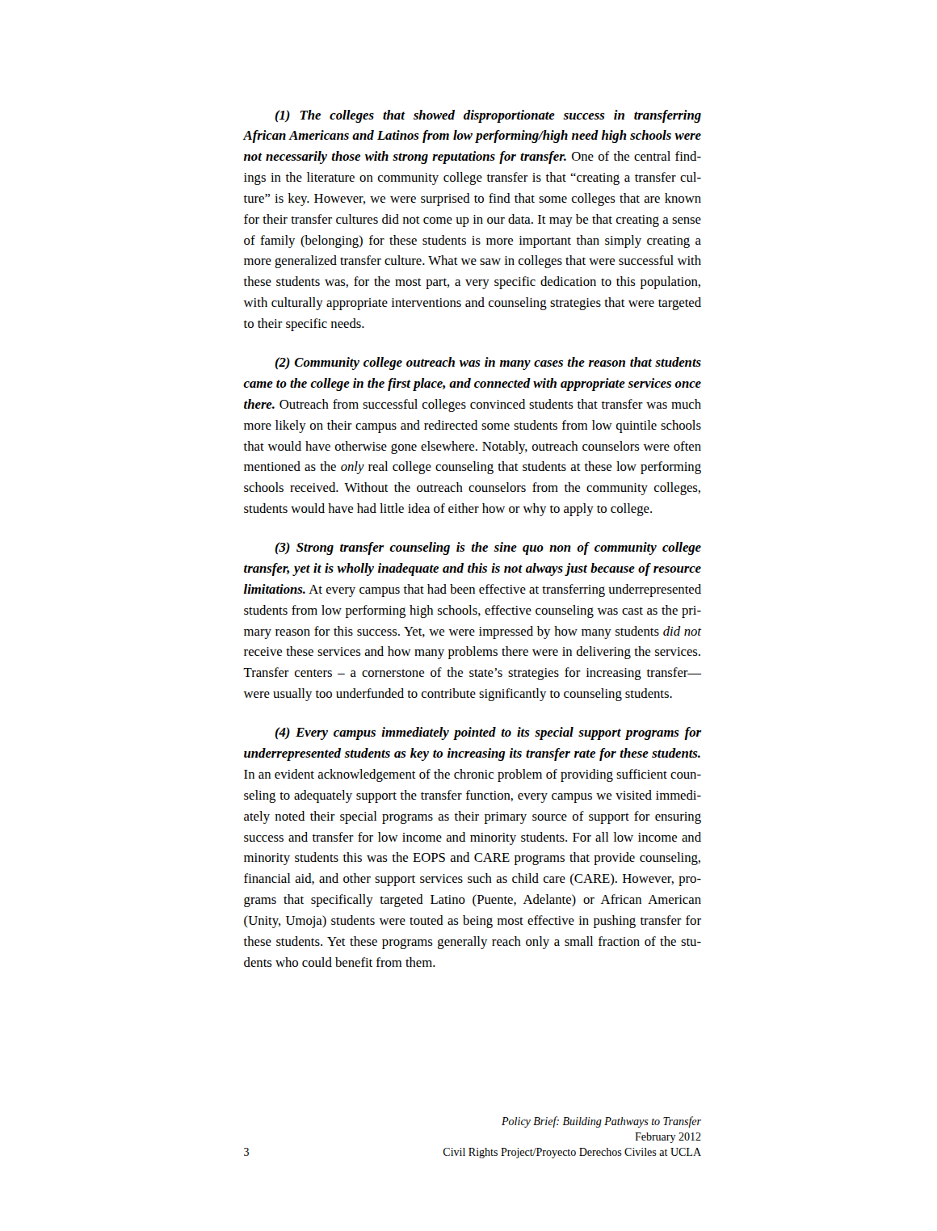(1) The colleges that showed disproportionate success in transferring African Americans and Latinos from low performing/high need high schools were not necessarily those with strong reputations for transfer. One of the central findings in the literature on community college transfer is that “creating a transfer culture” is key. However, we were surprised to find that some colleges that are known for their transfer cultures did not come up in our data. It may be that creating a sense of family (belonging) for these students is more important than simply creating a more generalized transfer culture. What we saw in colleges that were successful with these students was, for the most part, a very specific dedication to this population, with culturally appropriate interventions and counseling strategies that were targeted to their specific needs.
(2) Community college outreach was in many cases the reason that students came to the college in the first place, and connected with appropriate services once there. Outreach from successful colleges convinced students that transfer was much more likely on their campus and redirected some students from low quintile schools that would have otherwise gone elsewhere. Notably, outreach counselors were often mentioned as the only real college counseling that students at these low performing schools received. Without the outreach counselors from the community colleges, students would have had little idea of either how or why to apply to college.
(3) Strong transfer counseling is the sine quo non of community college transfer, yet it is wholly inadequate and this is not always just because of resource limitations. At every campus that had been effective at transferring underrepresented students from low performing high schools, effective counseling was cast as the primary reason for this success. Yet, we were impressed by how many students did not receive these services and how many problems there were in delivering the services. Transfer centers – a cornerstone of the state’s strategies for increasing transfer—were usually too underfunded to contribute significantly to counseling students.
(4) Every campus immediately pointed to its special support programs for underrepresented students as key to increasing its transfer rate for these students. In an evident acknowledgement of the chronic problem of providing sufficient counseling to adequately support the transfer function, every campus we visited immediately noted their special programs as their primary source of support for ensuring success and transfer for low income and minority students. For all low income and minority students this was the EOPS and CARE programs that provide counseling, financial aid, and other support services such as child care (CARE). However, programs that specifically targeted Latino (Puente, Adelante) or African American (Unity, Umoja) students were touted as being most effective in pushing transfer for these students. Yet these programs generally reach only a small fraction of the students who could benefit from them.
3
Policy Brief: Building Pathways to Transfer
February 2012
Civil Rights Project/Proyecto Derechos Civiles at UCLA